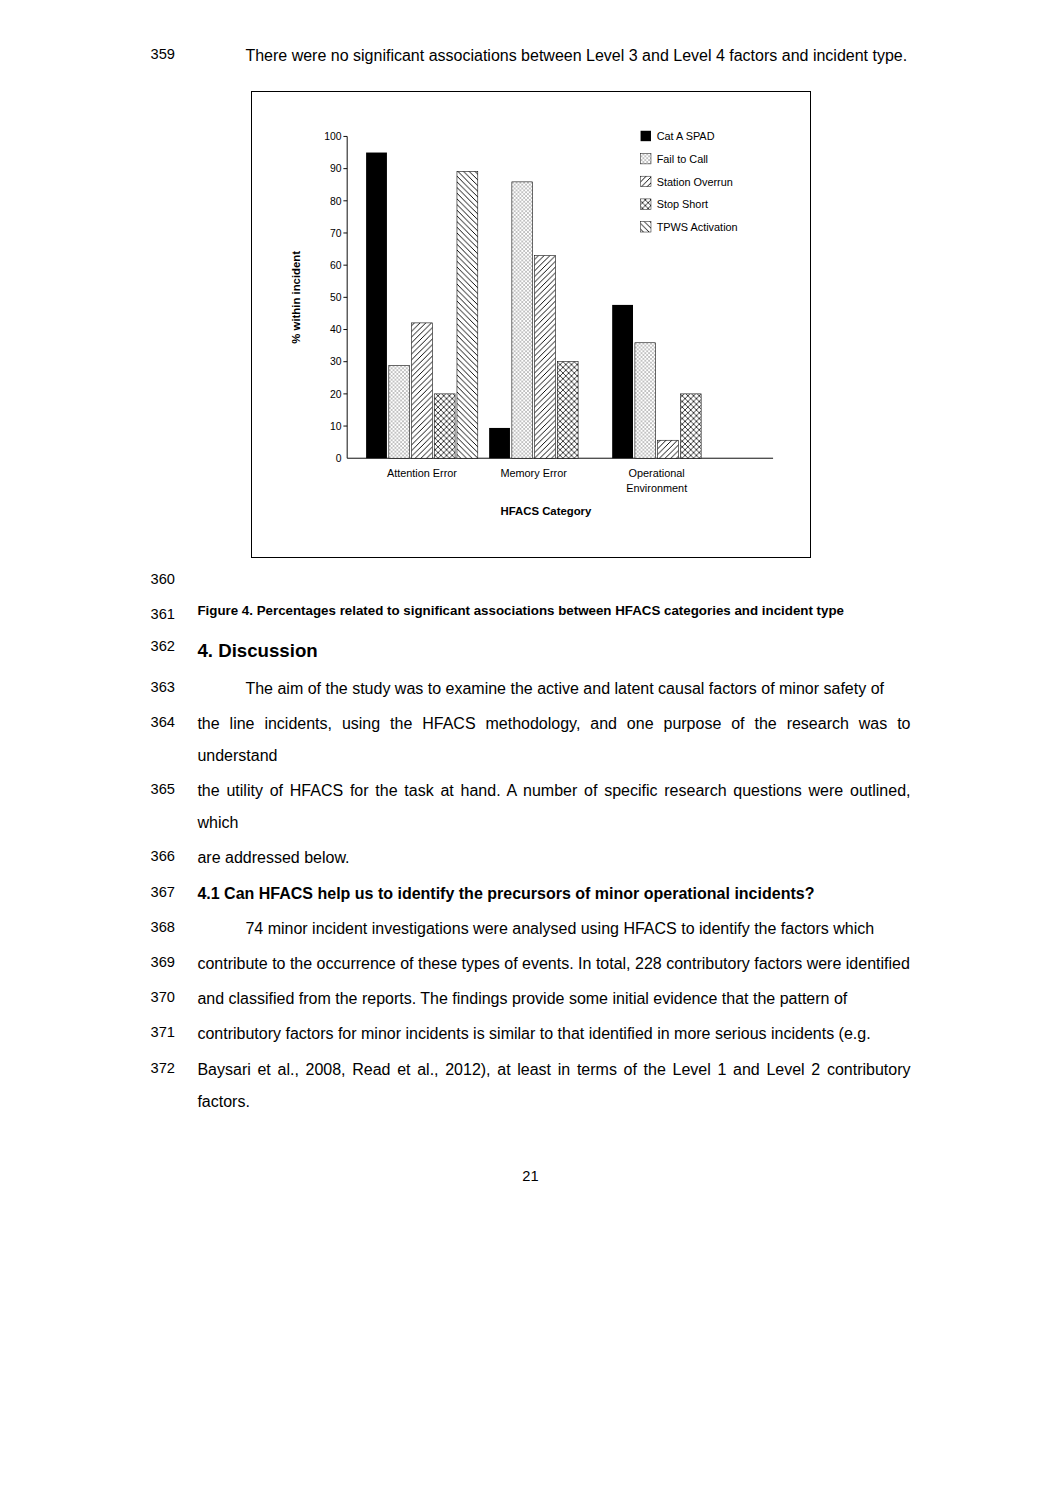359
There were no significant associations between Level 3 and Level 4 factors and incident type.
100 90 80 70 60 50 40 30 20 10 0 % within incident Attention Error Memory Error Operational Environment HFACS Category Cat A SPAD Fail to Call Station Overrun Stop Short TPWS Activation
360
361
Figure 4. Percentages related to significant associations between HFACS categories and incident type
362
4. Discussion
363
The aim of the study was to examine the active and latent causal factors of minor safety of
364
the line incidents, using the HFACS methodology, and one purpose of the research was to understand
365
the utility of HFACS for the task at hand. A number of specific research questions were outlined, which
366
are addressed below.
367
4.1 Can HFACS help us to identify the precursors of minor operational incidents?
368
74 minor incident investigations were analysed using HFACS to identify the factors which
369
contribute to the occurrence of these types of events. In total, 228 contributory factors were identified
370
and classified from the reports. The findings provide some initial evidence that the pattern of
371
contributory factors for minor incidents is similar to that identified in more serious incidents (e.g.
372
Baysari et al., 2008, Read et al., 2012), at least in terms of the Level 1 and Level 2 contributory factors.
21